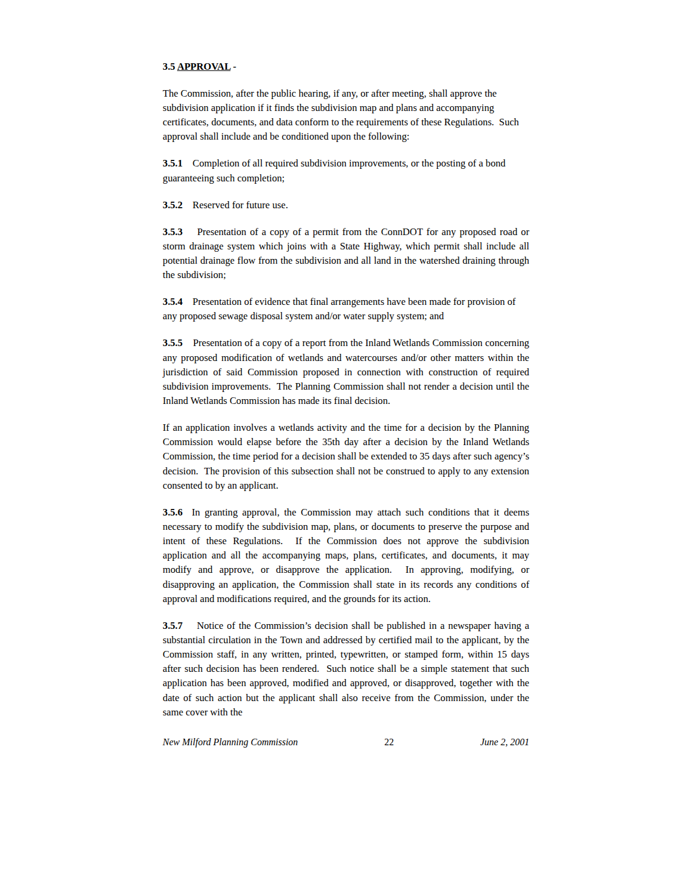3.5 APPROVAL -
The Commission, after the public hearing, if any, or after meeting, shall approve the subdivision application if it finds the subdivision map and plans and accompanying certificates, documents, and data conform to the requirements of these Regulations. Such approval shall include and be conditioned upon the following:
3.5.1 Completion of all required subdivision improvements, or the posting of a bond guaranteeing such completion;
3.5.2 Reserved for future use.
3.5.3 Presentation of a copy of a permit from the ConnDOT for any proposed road or storm drainage system which joins with a State Highway, which permit shall include all potential drainage flow from the subdivision and all land in the watershed draining through the subdivision;
3.5.4 Presentation of evidence that final arrangements have been made for provision of any proposed sewage disposal system and/or water supply system; and
3.5.5 Presentation of a copy of a report from the Inland Wetlands Commission concerning any proposed modification of wetlands and watercourses and/or other matters within the jurisdiction of said Commission proposed in connection with construction of required subdivision improvements. The Planning Commission shall not render a decision until the Inland Wetlands Commission has made its final decision.
If an application involves a wetlands activity and the time for a decision by the Planning Commission would elapse before the 35th day after a decision by the Inland Wetlands Commission, the time period for a decision shall be extended to 35 days after such agency’s decision. The provision of this subsection shall not be construed to apply to any extension consented to by an applicant.
3.5.6 In granting approval, the Commission may attach such conditions that it deems necessary to modify the subdivision map, plans, or documents to preserve the purpose and intent of these Regulations. If the Commission does not approve the subdivision application and all the accompanying maps, plans, certificates, and documents, it may modify and approve, or disapprove the application. In approving, modifying, or disapproving an application, the Commission shall state in its records any conditions of approval and modifications required, and the grounds for its action.
3.5.7 Notice of the Commission’s decision shall be published in a newspaper having a substantial circulation in the Town and addressed by certified mail to the applicant, by the Commission staff, in any written, printed, typewritten, or stamped form, within 15 days after such decision has been rendered. Such notice shall be a simple statement that such application has been approved, modified and approved, or disapproved, together with the date of such action but the applicant shall also receive from the Commission, under the same cover with the
New Milford Planning Commission 22 June 2, 2001